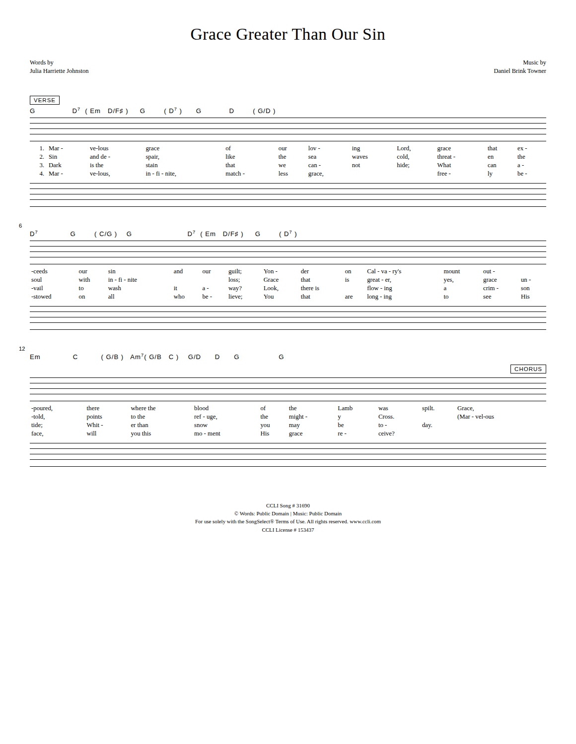Grace Greater Than Our Sin
Words by
Julia Harriette Johnston
Music by
Daniel Brink Towner
VERSE
G D7 ( Em D/F♯ ) G ( D7 ) G D ( G/D )
| 1. | Mar - | ve‑lous | grace | of | our | lov - | ing | Lord, | grace | that | ex - |
| 2. | Sin | and de - | spair, | like | the | sea | waves | cold, | threat - | en | the |
| 3. | Dark | is the | stain | that | we | can - | not | hide; | What | can | a - |
| 4. | Mar - | ve‑lous, | in - fi - nite, | match - | less | grace, | | | free - | ly | be - |
6
D7 G ( C/G ) G D7 ( Em D/F♯ ) G ( D7 )
| -ceeds | our | sin | and | our | guilt; | Yon - | der | on | Cal - va - ry's | mount | out - |
| soul | with | in - fi - nite | | | loss; | Grace | that | is | great - er, | yes, | grace | un - |
| -vail | to | wash | it | a - | way? | Look, | there is | | flow - ing | a | crim - | son |
| -stowed | on | all | who | be - | lieve; | You | that | are | long - ing | to | see | His |
12
Em C ( G/B ) Am7( G/B C ) G/D D G G
CHORUS
| -poured, | there | where the | blood | of | the | Lamb | was | spilt. | Grace, |
| -told, | points | to the | ref - uge, | the | might - | y | Cross. | | (Mar - vel‑ous |
| tide; | Whit - | er than | snow | you | may | be | to - | day. | |
| face, | will | you this | mo - ment | His | grace | re - | ceive? | | |
CCLI Song # 31690
© Words: Public Domain | Music: Public Domain
For use solely with the SongSelect® Terms of Use. All rights reserved. www.ccli.com
CCLI License # 153437